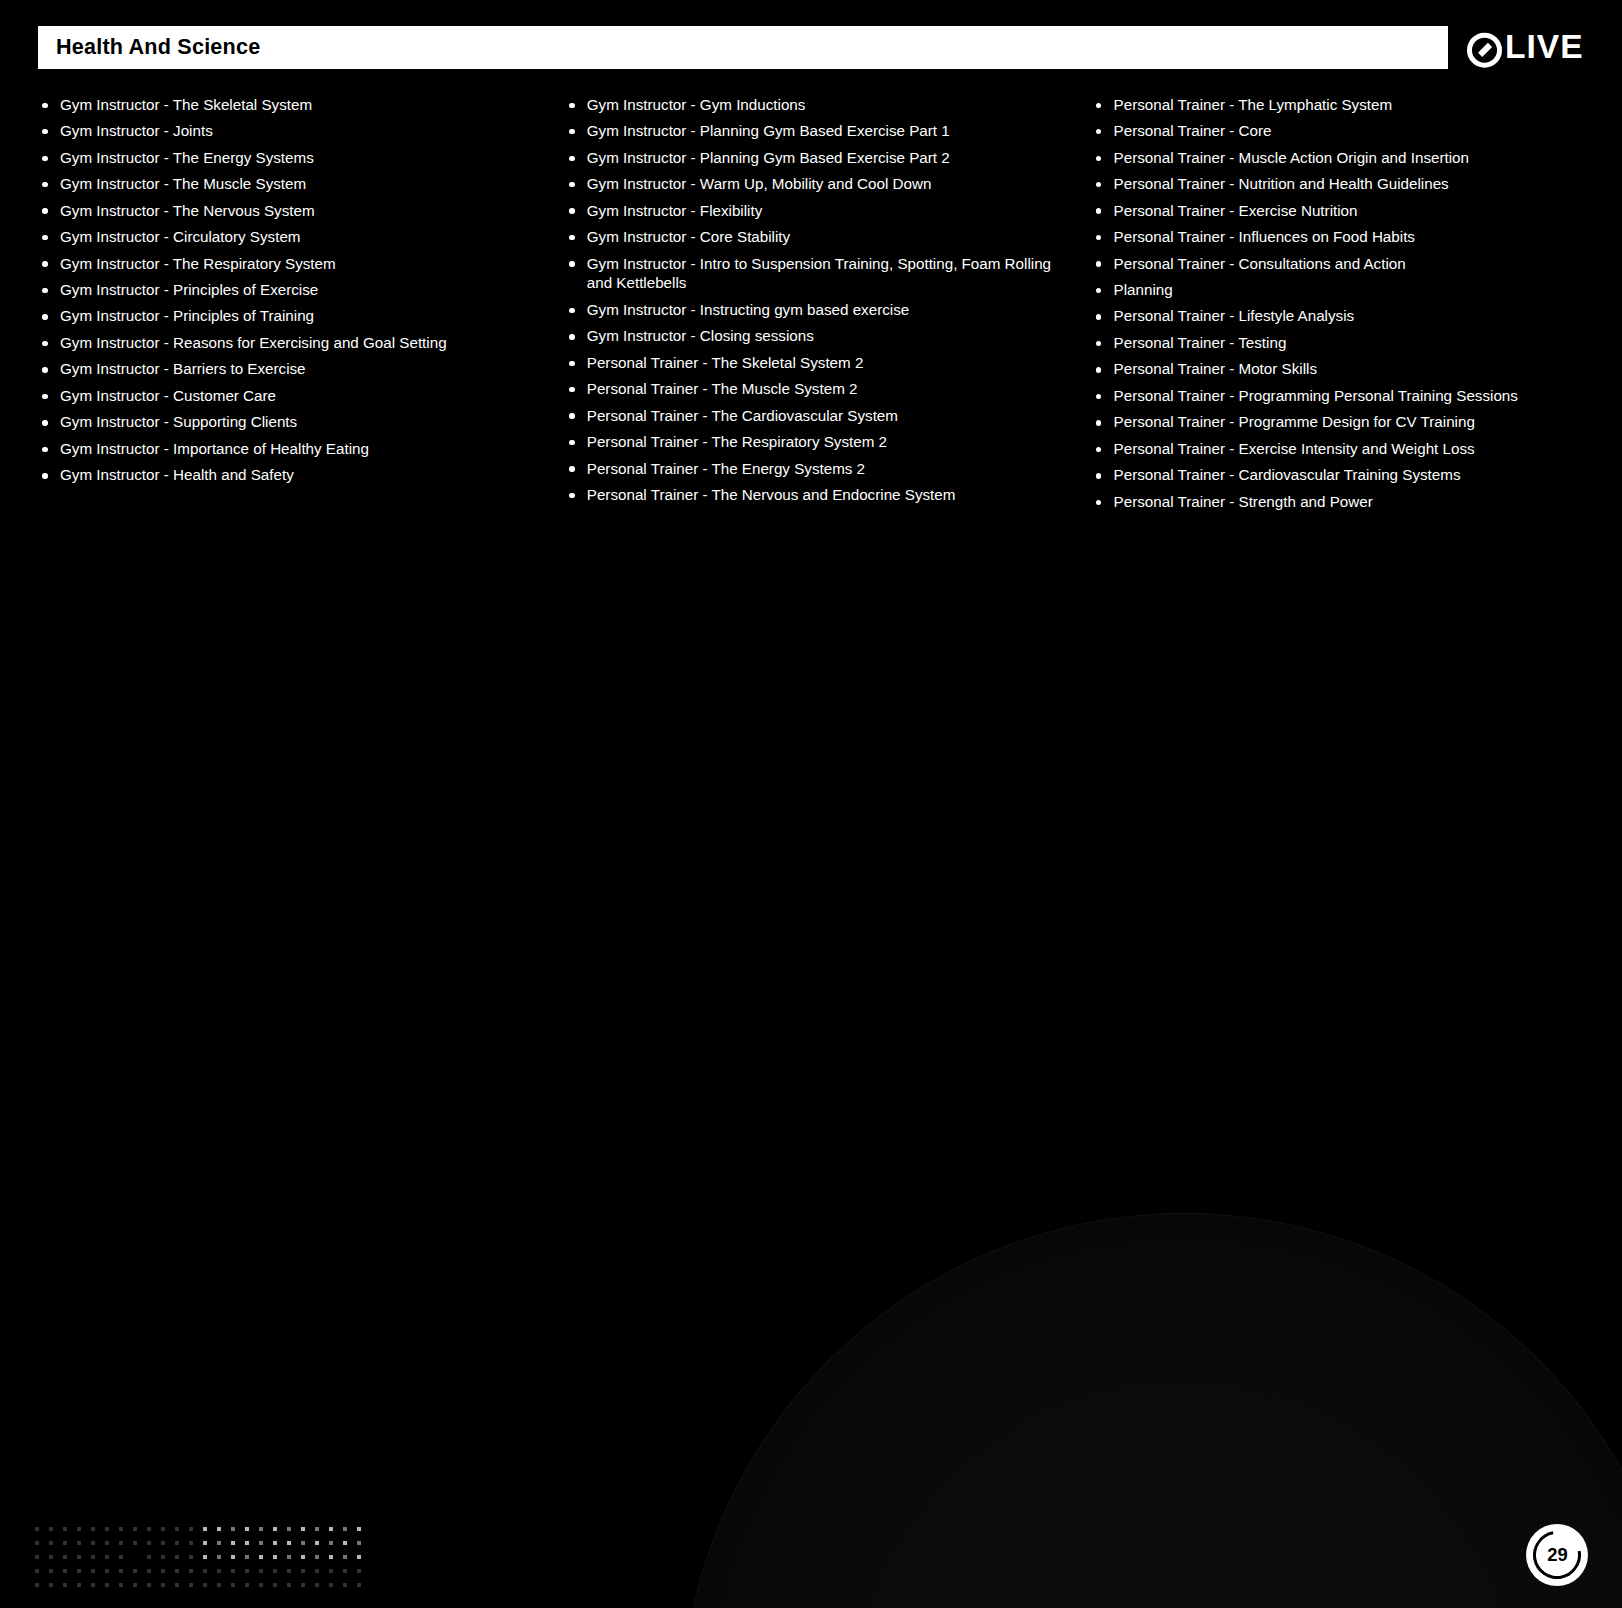Health And Science
LIVE
Gym Instructor - The Skeletal System
Gym Instructor - Joints
Gym Instructor - The Energy Systems
Gym Instructor - The Muscle System
Gym Instructor - The Nervous System
Gym Instructor - Circulatory System
Gym Instructor - The Respiratory System
Gym Instructor - Principles of Exercise
Gym Instructor - Principles of Training
Gym Instructor - Reasons for Exercising and Goal Setting
Gym Instructor - Barriers to Exercise
Gym Instructor - Customer Care
Gym Instructor - Supporting Clients
Gym Instructor - Importance of Healthy Eating
Gym Instructor - Health and Safety
Gym Instructor - Gym Inductions
Gym Instructor - Planning Gym Based Exercise Part 1
Gym Instructor - Planning Gym Based Exercise Part 2
Gym Instructor - Warm Up, Mobility and Cool Down
Gym Instructor - Flexibility
Gym Instructor - Core Stability
Gym Instructor - Intro to Suspension Training, Spotting, Foam Rolling and Kettlebells
Gym Instructor - Instructing gym based exercise
Gym Instructor - Closing sessions
Personal Trainer - The Skeletal System 2
Personal Trainer - The Muscle System 2
Personal Trainer - The Cardiovascular System
Personal Trainer - The Respiratory System 2
Personal Trainer - The Energy Systems 2
Personal Trainer - The Nervous and Endocrine System
Personal Trainer - The Lymphatic System
Personal Trainer - Core
Personal Trainer - Muscle Action Origin and Insertion
Personal Trainer - Nutrition and Health Guidelines
Personal Trainer - Exercise Nutrition
Personal Trainer - Influences on Food Habits
Personal Trainer - Consultations and Action
Planning
Personal Trainer - Lifestyle Analysis
Personal Trainer - Testing
Personal Trainer - Motor Skills
Personal Trainer - Programming Personal Training Sessions
Personal Trainer - Programme Design for CV Training
Personal Trainer - Exercise Intensity and Weight Loss
Personal Trainer - Cardiovascular Training Systems
Personal Trainer - Strength and Power
29